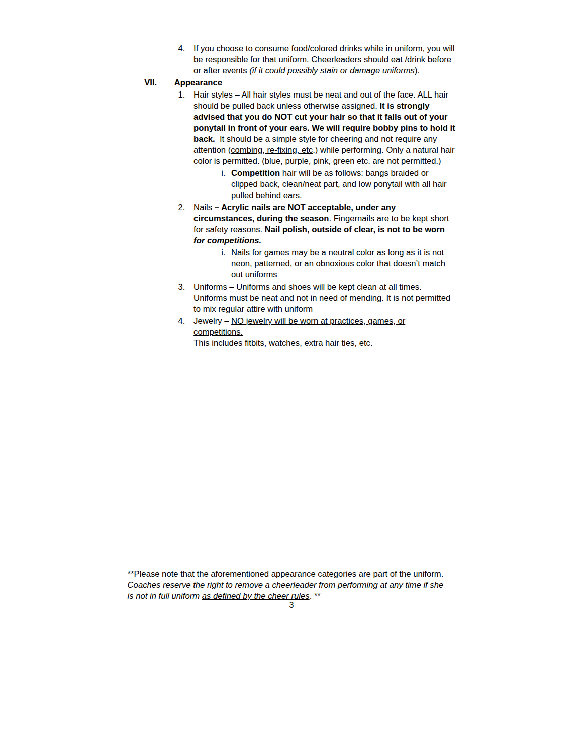4.
If you choose to consume food/colored drinks while in uniform, you will be responsible for that uniform. Cheerleaders should eat /drink before or after events (if it could possibly stain or damage uniforms).
VII.
Appearance
1.
Hair styles – All hair styles must be neat and out of the face. ALL hair should be pulled back unless otherwise assigned. It is strongly advised that you do NOT cut your hair so that it falls out of your ponytail in front of your ears. We will require bobby pins to hold it back. It should be a simple style for cheering and not require any attention (combing, re-fixing, etc.) while performing. Only a natural hair color is permitted. (blue, purple, pink, green etc. are not permitted.)
i.
Competition hair will be as follows: bangs braided or clipped back, clean/neat part, and low ponytail with all hair pulled behind ears.
2.
Nails – Acrylic nails are NOT acceptable, under any circumstances, during the season. Fingernails are to be kept short for safety reasons. Nail polish, outside of clear, is not to be worn for competitions.
i.
Nails for games may be a neutral color as long as it is not neon, patterned, or an obnoxious color that doesn’t match out uniforms
3.
Uniforms – Uniforms and shoes will be kept clean at all times. Uniforms must be neat and not in need of mending. It is not permitted to mix regular attire with uniform
4.
Jewelry – NO jewelry will be worn at practices, games, or competitions.
This includes fitbits, watches, extra hair ties, etc.
**Please note that the aforementioned appearance categories are part of the uniform. Coaches reserve the right to remove a cheerleader from performing at any time if she is not in full uniform as defined by the cheer rules. **
3